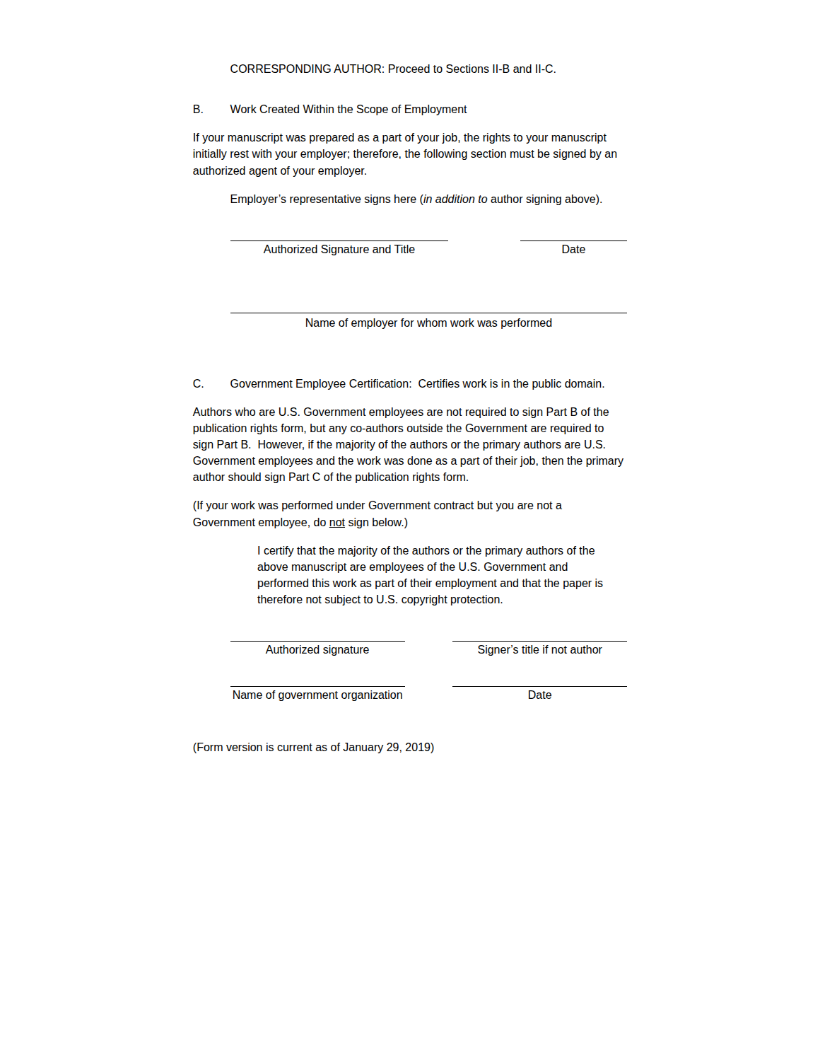CORRESPONDING AUTHOR: Proceed to Sections II-B and II-C.
B. Work Created Within the Scope of Employment
If your manuscript was prepared as a part of your job, the rights to your manuscript initially rest with your employer; therefore, the following section must be signed by an authorized agent of your employer.
Employer’s representative signs here (in addition to author signing above).
| Authorized Signature and Title | | Date |
Name of employer for whom work was performed
C. Government Employee Certification: Certifies work is in the public domain.
Authors who are U.S. Government employees are not required to sign Part B of the publication rights form, but any co-authors outside the Government are required to sign Part B. However, if the majority of the authors or the primary authors are U.S. Government employees and the work was done as a part of their job, then the primary author should sign Part C of the publication rights form.
(If your work was performed under Government contract but you are not a Government employee, do not sign below.)
I certify that the majority of the authors or the primary authors of the above manuscript are employees of the U.S. Government and performed this work as part of their employment and that the paper is therefore not subject to U.S. copyright protection.
| Authorized signature | | Signer’s title if not author |
| Name of government organization | | Date |
(Form version is current as of January 29, 2019)